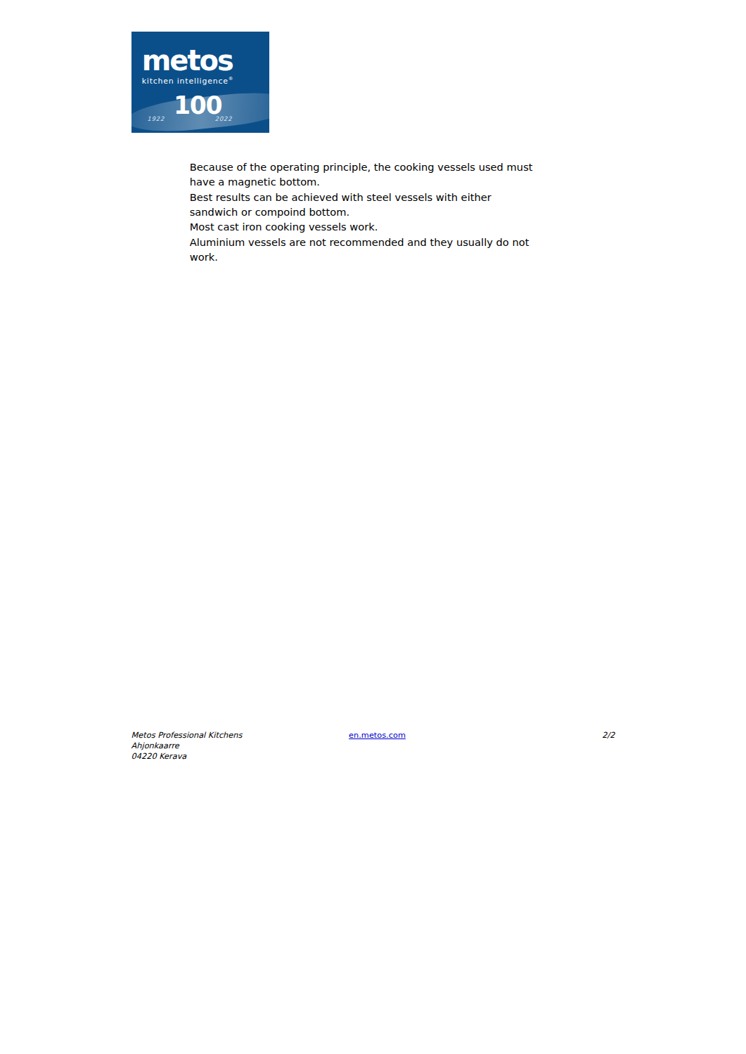metos
kitchen intelligence®
100
1922 2022
Because of the operating principle, the cooking vessels used must have a magnetic bottom.
Best results can be achieved with steel vessels with either sandwich or compoind bottom.
Most cast iron cooking vessels work.
Aluminium vessels are not recommended and they usually do not work.
| Metos Professional Kitchens Ahjonkaarre 04220 Kerava | en.metos.com | 2/2 |